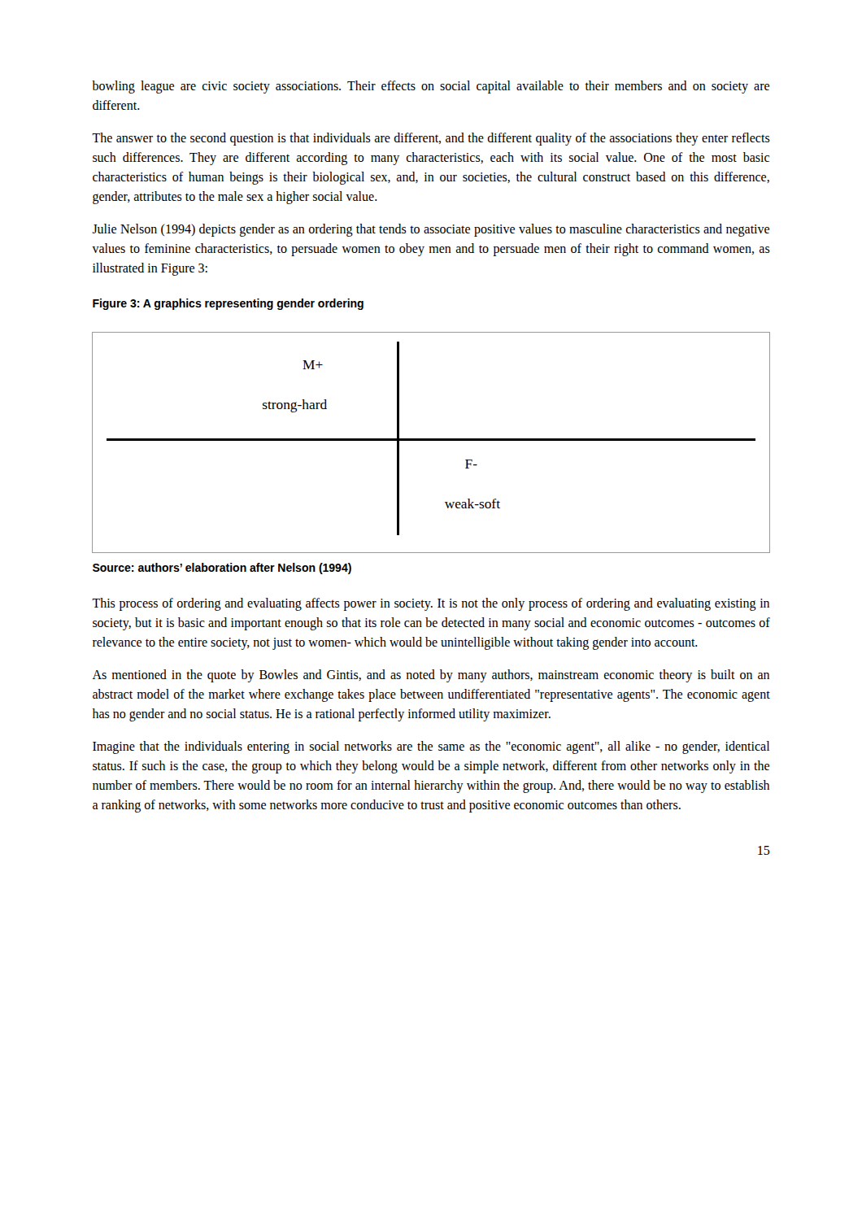bowling league are civic society associations. Their effects on social capital available to their members and on society are different.
The answer to the second question is that individuals are different, and the different quality of the associations they enter reflects such differences. They are different according to many characteristics, each with its social value. One of the most basic characteristics of human beings is their biological sex, and, in our societies, the cultural construct based on this difference, gender, attributes to the male sex a higher social value.
Julie Nelson (1994) depicts gender as an ordering that tends to associate positive values to masculine characteristics and negative values to feminine characteristics, to persuade women to obey men and to persuade men of their right to command women, as illustrated in Figure 3:
Figure 3: A graphics representing gender ordering
M+ strong-hard F- weak-soft
Source: authors’ elaboration after Nelson (1994)
This process of ordering and evaluating affects power in society. It is not the only process of ordering and evaluating existing in society, but it is basic and important enough so that its role can be detected in many social and economic outcomes - outcomes of relevance to the entire society, not just to women- which would be unintelligible without taking gender into account.
As mentioned in the quote by Bowles and Gintis, and as noted by many authors, mainstream economic theory is built on an abstract model of the market where exchange takes place between undifferentiated "representative agents". The economic agent has no gender and no social status. He is a rational perfectly informed utility maximizer.
Imagine that the individuals entering in social networks are the same as the "economic agent", all alike - no gender, identical status. If such is the case, the group to which they belong would be a simple network, different from other networks only in the number of members. There would be no room for an internal hierarchy within the group. And, there would be no way to establish a ranking of networks, with some networks more conducive to trust and positive economic outcomes than others.
15